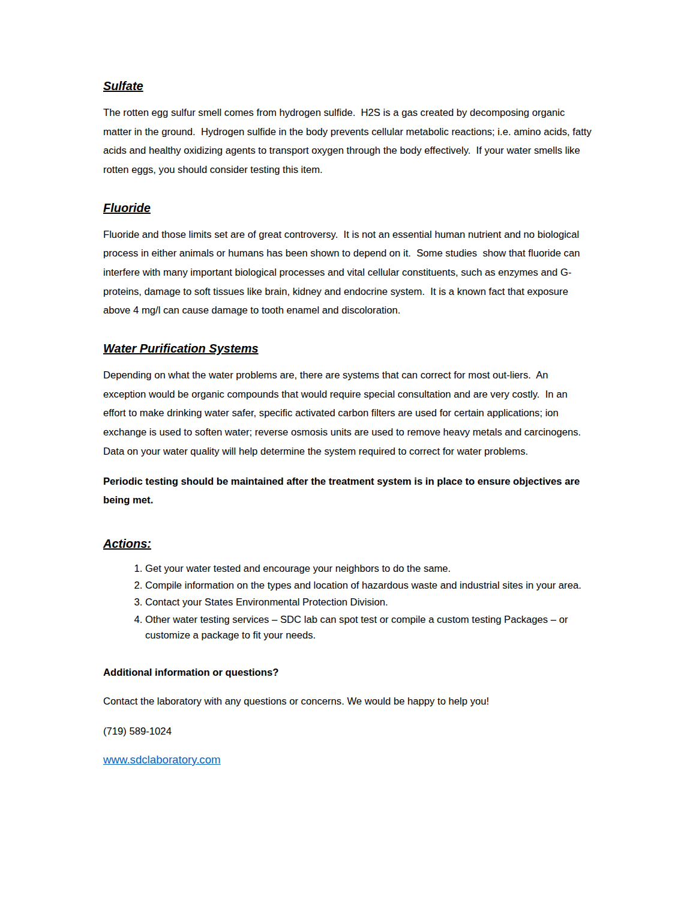Sulfate
The rotten egg sulfur smell comes from hydrogen sulfide. H2S is a gas created by decomposing organic matter in the ground. Hydrogen sulfide in the body prevents cellular metabolic reactions; i.e. amino acids, fatty acids and healthy oxidizing agents to transport oxygen through the body effectively. If your water smells like rotten eggs, you should consider testing this item.
Fluoride
Fluoride and those limits set are of great controversy. It is not an essential human nutrient and no biological process in either animals or humans has been shown to depend on it. Some studies show that fluoride can interfere with many important biological processes and vital cellular constituents, such as enzymes and G-proteins, damage to soft tissues like brain, kidney and endocrine system. It is a known fact that exposure above 4 mg/l can cause damage to tooth enamel and discoloration.
Water Purification Systems
Depending on what the water problems are, there are systems that can correct for most out-liers. An exception would be organic compounds that would require special consultation and are very costly. In an effort to make drinking water safer, specific activated carbon filters are used for certain applications; ion exchange is used to soften water; reverse osmosis units are used to remove heavy metals and carcinogens. Data on your water quality will help determine the system required to correct for water problems.
Periodic testing should be maintained after the treatment system is in place to ensure objectives are being met.
Actions:
Get your water tested and encourage your neighbors to do the same.
Compile information on the types and location of hazardous waste and industrial sites in your area.
Contact your States Environmental Protection Division.
Other water testing services – SDC lab can spot test or compile a custom testing Packages – or customize a package to fit your needs.
Additional information or questions?
Contact the laboratory with any questions or concerns. We would be happy to help you!
(719) 589-1024
www.sdclaboratory.com